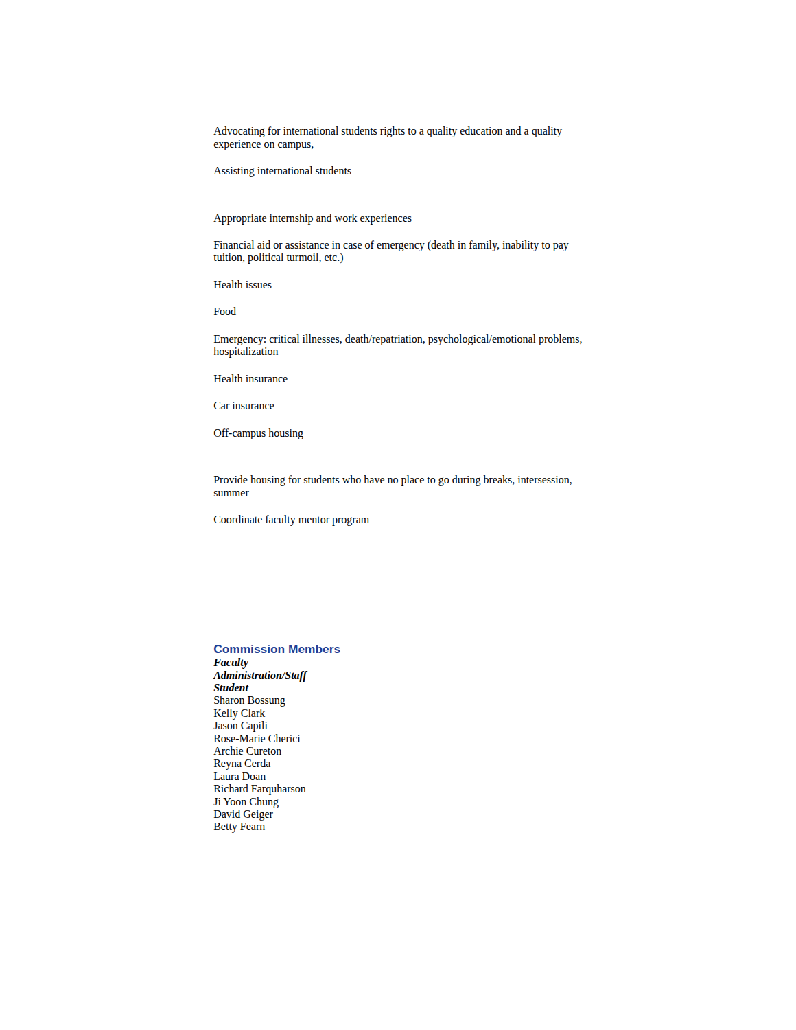Advocating for international students rights to a quality education and a quality experience on campus,
Assisting international students
Appropriate internship and work experiences
Financial aid or assistance in case of emergency (death in family, inability to pay tuition, political turmoil, etc.)
Health issues
Food
Emergency: critical illnesses, death/repatriation, psychological/emotional problems, hospitalization
Health insurance
Car insurance
Off-campus housing
Provide housing for students who have no place to go during breaks, intersession, summer
Coordinate faculty mentor program
Commission Members
Faculty
Administration/Staff
Student
Sharon Bossung
Kelly Clark
Jason Capili
Rose-Marie Cherici
Archie Cureton
Reyna Cerda
Laura Doan
Richard Farquharson
Ji Yoon Chung
David Geiger
Betty Fearn